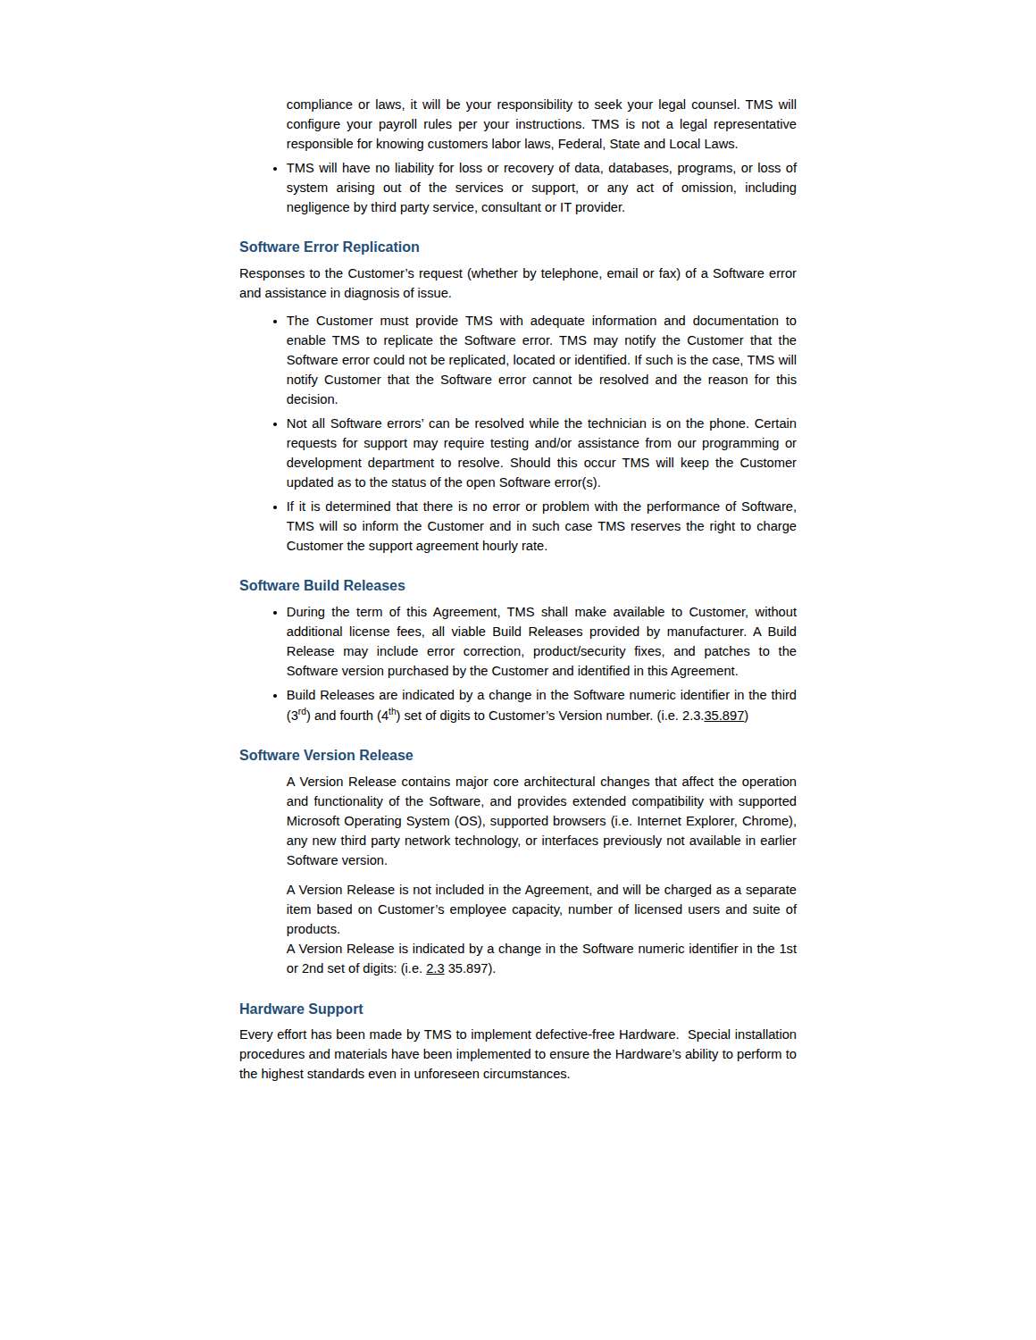compliance or laws, it will be your responsibility to seek your legal counsel. TMS will configure your payroll rules per your instructions. TMS is not a legal representative responsible for knowing customers labor laws, Federal, State and Local Laws.
TMS will have no liability for loss or recovery of data, databases, programs, or loss of system arising out of the services or support, or any act of omission, including negligence by third party service, consultant or IT provider.
Software Error Replication
Responses to the Customer’s request (whether by telephone, email or fax) of a Software error and assistance in diagnosis of issue.
The Customer must provide TMS with adequate information and documentation to enable TMS to replicate the Software error. TMS may notify the Customer that the Software error could not be replicated, located or identified. If such is the case, TMS will notify Customer that the Software error cannot be resolved and the reason for this decision.
Not all Software errors’ can be resolved while the technician is on the phone. Certain requests for support may require testing and/or assistance from our programming or development department to resolve. Should this occur TMS will keep the Customer updated as to the status of the open Software error(s).
If it is determined that there is no error or problem with the performance of Software, TMS will so inform the Customer and in such case TMS reserves the right to charge Customer the support agreement hourly rate.
Software Build Releases
During the term of this Agreement, TMS shall make available to Customer, without additional license fees, all viable Build Releases provided by manufacturer. A Build Release may include error correction, product/security fixes, and patches to the Software version purchased by the Customer and identified in this Agreement.
Build Releases are indicated by a change in the Software numeric identifier in the third (3rd) and fourth (4th) set of digits to Customer’s Version number. (i.e. 2.3.35.897)
Software Version Release
A Version Release contains major core architectural changes that affect the operation and functionality of the Software, and provides extended compatibility with supported Microsoft Operating System (OS), supported browsers (i.e. Internet Explorer, Chrome), any new third party network technology, or interfaces previously not available in earlier Software version.
A Version Release is not included in the Agreement, and will be charged as a separate item based on Customer’s employee capacity, number of licensed users and suite of products.
A Version Release is indicated by a change in the Software numeric identifier in the 1st or 2nd set of digits: (i.e. 2.3 35.897).
Hardware Support
Every effort has been made by TMS to implement defective-free Hardware. Special installation procedures and materials have been implemented to ensure the Hardware’s ability to perform to the highest standards even in unforeseen circumstances.